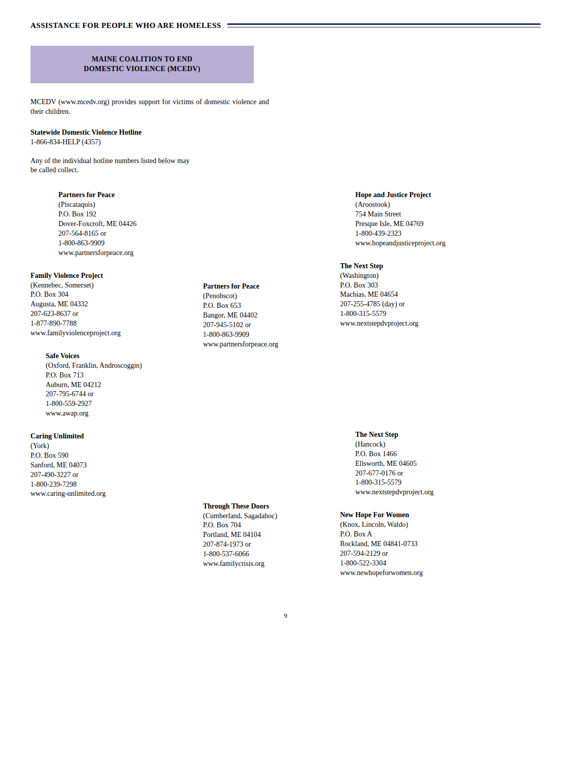Assistance for People Who Are Homeless
MAINE COALITION TO END
DOMESTIC VIOLENCE (MCEDV)
MCEDV (www.mcedv.org) provides support for victims of domestic violence and their children.
Statewide Domestic Violence Hotline
1-866-834-HELP (4357)
Any of the individual hotline numbers listed below may be called collect.
Partners for Peace (Piscataquis) P.O. Box 192
Dover-Foxcroft, ME 04426
207-564-8165 or
1-800-863-9909
www.partnersforpeace.org
Family Violence Project (Kennebec, Somerset) P.O. Box 304
Augusta, ME 04332
207-623-8637 or
1-877-890-7788
www.familyviolenceproject.org
Safe Voices (Oxford, Franklin, Androscoggin) P.O. Box 713
Auburn, ME 04212
207-795-6744 or
1-800-559-2927
www.awap.org
Caring Unlimited (York) P.O. Box 590
Sanford, ME 04073
207-490-3227 or
1-800-239-7298
www.caring-unlimited.org
Partners for Peace (Penobscot) P.O. Box 653
Bangor, ME 04402
207-945-5102 or
1-800-863-9909
www.partnersforpeace.org
Through These Doors (Cumberland, Sagadahoc) P.O. Box 704
Portland, ME 04104
207-874-1973 or
1-800-537-6066
www.familycrisis.org
Hope and Justice Project (Aroostook) 754 Main Street
Presque Isle, ME 04769
1-800-439-2323
www.hopeandjusticeproject.org
The Next Step (Washington) P.O. Box 303
Machias, ME 04654
207-255-4785 (day) or
1-800-315-5579
www.nextstepdvproject.org
The Next Step (Hancock) P.O. Box 1466
Ellsworth, ME 04605
207-677-0176 or
1-800-315-5579
www.nextstepdvproject.org
New Hope For Women (Knox, Lincoln, Waldo) P.O. Box A
Rockland, ME 04841-0733
207-594-2129 or
1-800-522-3304
www.newhopeforwomen.org
9